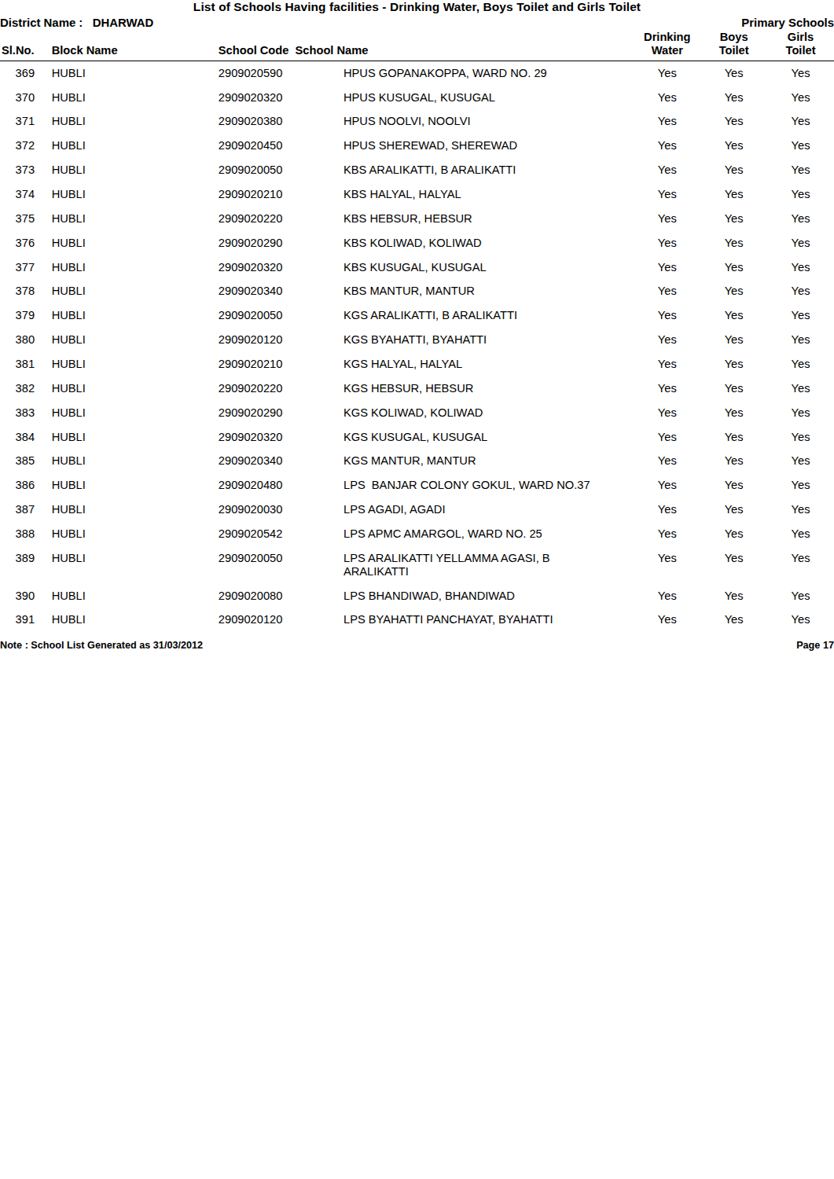List of Schools Having facilities - Drinking Water, Boys Toilet and Girls Toilet
District Name : DHARWAD
Primary Schools
| Sl.No. | Block Name | School Code School Name | Drinking Water | Boys Toilet | Girls Toilet |
| --- | --- | --- | --- | --- | --- |
| 369 | HUBLI | 2909020590 | HPUS GOPANAKOPPA, WARD NO. 29 | Yes | Yes | Yes |
| 370 | HUBLI | 2909020320 | HPUS KUSUGAL, KUSUGAL | Yes | Yes | Yes |
| 371 | HUBLI | 2909020380 | HPUS NOOLVI, NOOLVI | Yes | Yes | Yes |
| 372 | HUBLI | 2909020450 | HPUS SHEREWAD, SHEREWAD | Yes | Yes | Yes |
| 373 | HUBLI | 2909020050 | KBS ARALIKATTI, B ARALIKATTI | Yes | Yes | Yes |
| 374 | HUBLI | 2909020210 | KBS HALYAL, HALYAL | Yes | Yes | Yes |
| 375 | HUBLI | 2909020220 | KBS HEBSUR, HEBSUR | Yes | Yes | Yes |
| 376 | HUBLI | 2909020290 | KBS KOLIWAD, KOLIWAD | Yes | Yes | Yes |
| 377 | HUBLI | 2909020320 | KBS KUSUGAL, KUSUGAL | Yes | Yes | Yes |
| 378 | HUBLI | 2909020340 | KBS MANTUR, MANTUR | Yes | Yes | Yes |
| 379 | HUBLI | 2909020050 | KGS ARALIKATTI, B ARALIKATTI | Yes | Yes | Yes |
| 380 | HUBLI | 2909020120 | KGS BYAHATTI, BYAHATTI | Yes | Yes | Yes |
| 381 | HUBLI | 2909020210 | KGS HALYAL, HALYAL | Yes | Yes | Yes |
| 382 | HUBLI | 2909020220 | KGS HEBSUR, HEBSUR | Yes | Yes | Yes |
| 383 | HUBLI | 2909020290 | KGS KOLIWAD, KOLIWAD | Yes | Yes | Yes |
| 384 | HUBLI | 2909020320 | KGS KUSUGAL, KUSUGAL | Yes | Yes | Yes |
| 385 | HUBLI | 2909020340 | KGS MANTUR, MANTUR | Yes | Yes | Yes |
| 386 | HUBLI | 2909020480 | LPS BANJAR COLONY GOKUL, WARD NO.37 | Yes | Yes | Yes |
| 387 | HUBLI | 2909020030 | LPS AGADI, AGADI | Yes | Yes | Yes |
| 388 | HUBLI | 2909020542 | LPS APMC AMARGOL, WARD NO. 25 | Yes | Yes | Yes |
| 389 | HUBLI | 2909020050 | LPS ARALIKATTI YELLAMMA AGASI, B ARALIKATTI | Yes | Yes | Yes |
| 390 | HUBLI | 2909020080 | LPS BHANDIWAD, BHANDIWAD | Yes | Yes | Yes |
| 391 | HUBLI | 2909020120 | LPS BYAHATTI PANCHAYAT, BYAHATTI | Yes | Yes | Yes |
Note : School List Generated as 31/03/2012
Page 17